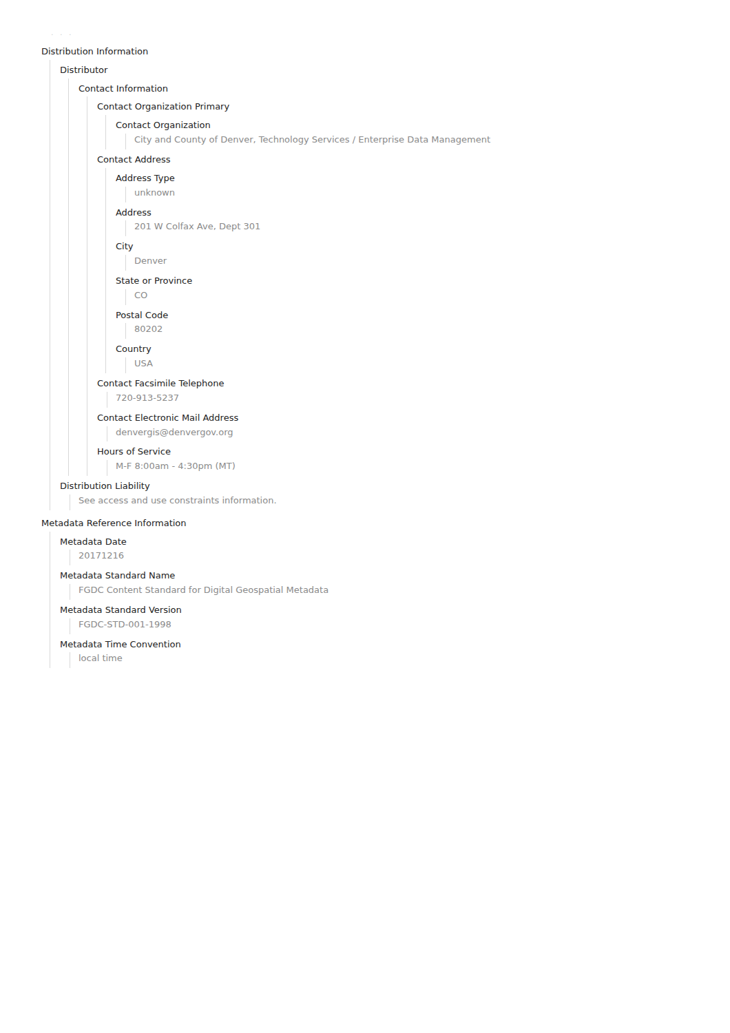. . .
Distribution Information
Distributor
Contact Information
Contact Organization Primary
Contact Organization City and County of Denver, Technology Services / Enterprise Data Management
Contact Address
Address Type unknown
Address 201 W Colfax Ave, Dept 301
City Denver
State or Province CO
Postal Code 80202
Country USA
Contact Facsimile Telephone 720-913-5237
Contact Electronic Mail Address denvergis@denvergov.org
Hours of Service M-F 8:00am - 4:30pm (MT)
Distribution Liability See access and use constraints information.
Metadata Reference Information
Metadata Date 20171216
Metadata Standard Name FGDC Content Standard for Digital Geospatial Metadata
Metadata Standard Version FGDC-STD-001-1998
Metadata Time Convention local time